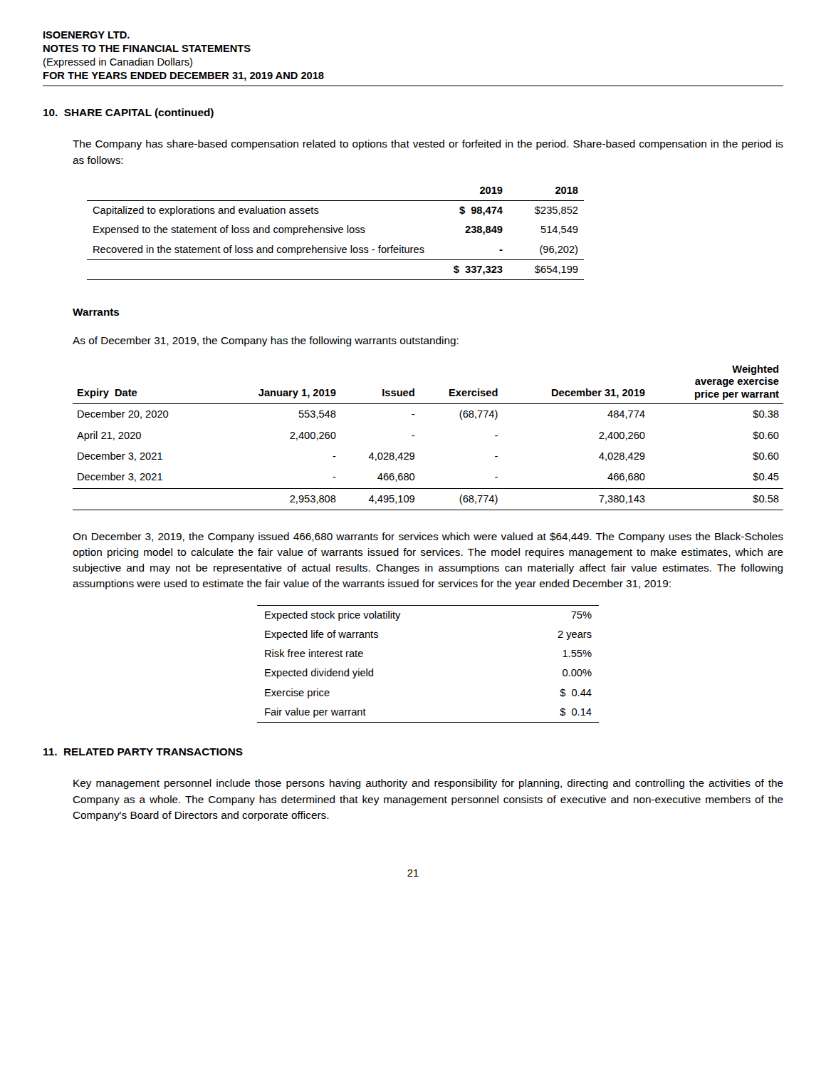ISOENERGY LTD.
NOTES TO THE FINANCIAL STATEMENTS
(Expressed in Canadian Dollars)
FOR THE YEARS ENDED DECEMBER 31, 2019 AND 2018
10. SHARE CAPITAL (continued)
The Company has share-based compensation related to options that vested or forfeited in the period. Share-based compensation in the period is as follows:
| | 2019 | 2018 |
| --- | --- | --- |
| Capitalized to explorations and evaluation assets | $ 98,474 | $235,852 |
| Expensed to the statement of loss and comprehensive loss | 238,849 | 514,549 |
| Recovered in the statement of loss and comprehensive loss - forfeitures | - | (96,202) |
| | $ 337,323 | $654,199 |
Warrants
As of December 31, 2019, the Company has the following warrants outstanding:
| Expiry Date | January 1, 2019 | Issued | Exercised | December 31, 2019 | Weighted average exercise price per warrant |
| --- | --- | --- | --- | --- | --- |
| December 20, 2020 | 553,548 | - | (68,774) | 484,774 | $0.38 |
| April 21, 2020 | 2,400,260 | - | - | 2,400,260 | $0.60 |
| December 3, 2021 | - | 4,028,429 | - | 4,028,429 | $0.60 |
| December 3, 2021 | - | 466,680 | - | 466,680 | $0.45 |
| | 2,953,808 | 4,495,109 | (68,774) | 7,380,143 | $0.58 |
On December 3, 2019, the Company issued 466,680 warrants for services which were valued at $64,449. The Company uses the Black-Scholes option pricing model to calculate the fair value of warrants issued for services. The model requires management to make estimates, which are subjective and may not be representative of actual results. Changes in assumptions can materially affect fair value estimates. The following assumptions were used to estimate the fair value of the warrants issued for services for the year ended December 31, 2019:
| Expected stock price volatility | 75% |
| Expected life of warrants | 2 years |
| Risk free interest rate | 1.55% |
| Expected dividend yield | 0.00% |
| Exercise price | $ 0.44 |
| Fair value per warrant | $ 0.14 |
11. RELATED PARTY TRANSACTIONS
Key management personnel include those persons having authority and responsibility for planning, directing and controlling the activities of the Company as a whole. The Company has determined that key management personnel consists of executive and non-executive members of the Company's Board of Directors and corporate officers.
21